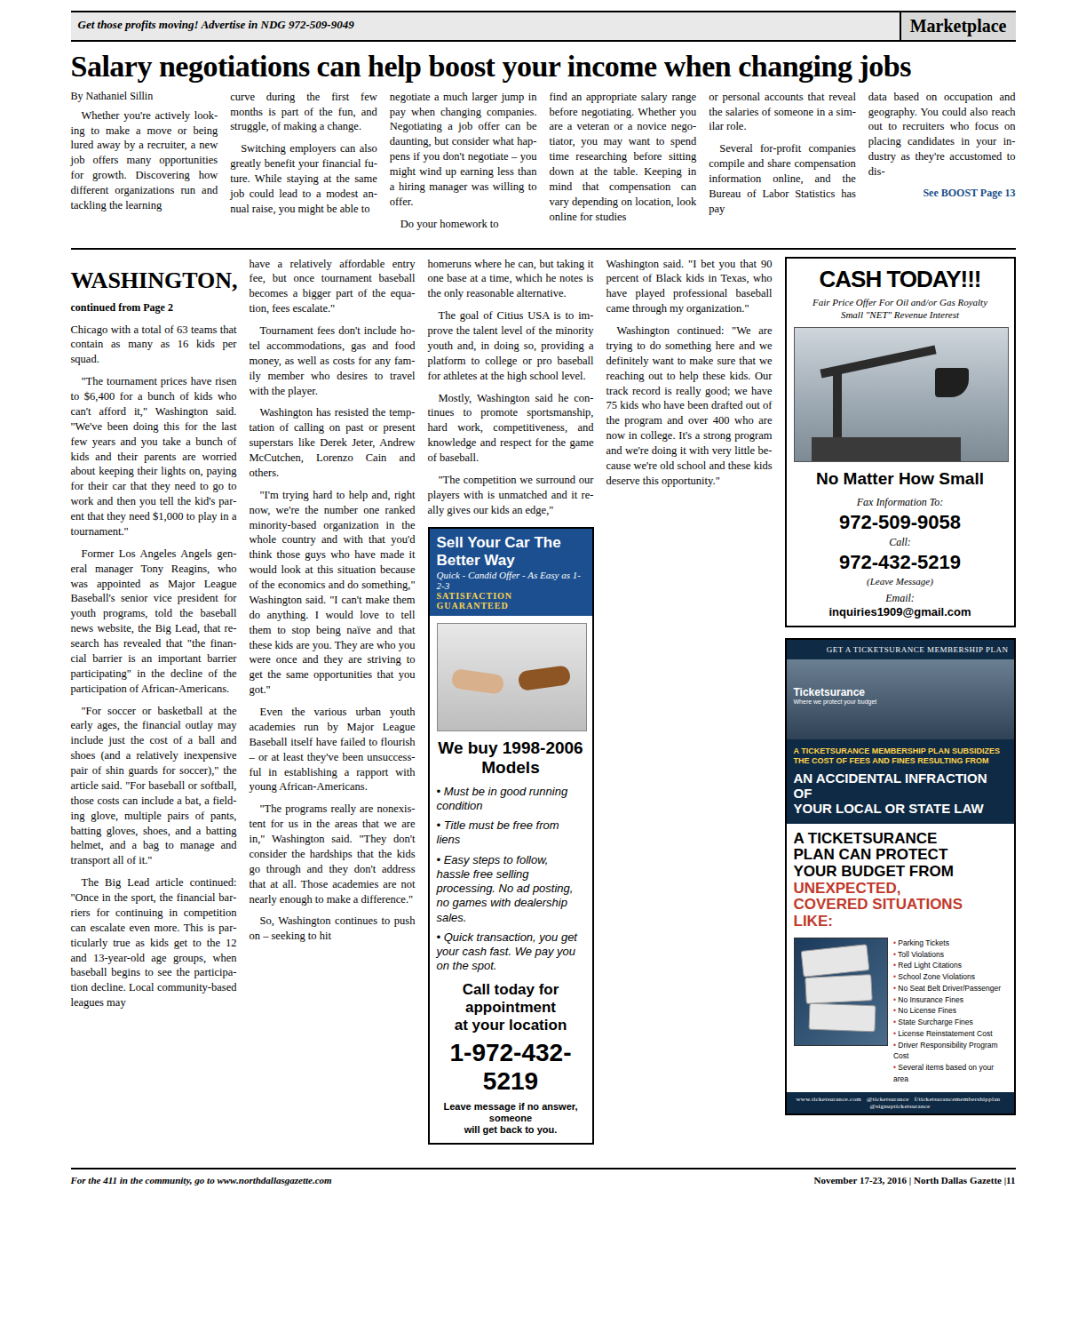Get those profits moving! Advertise in NDG 972-509-9049
Marketplace
Salary negotiations can help boost your income when changing jobs
By Nathaniel Sillin
Whether you're actively looking to make a move or being lured away by a recruiter, a new job offers many opportunities for growth. Discovering how different organizations run and tackling the learning
curve during the first few months is part of the fun, and struggle, of making a change.
Switching employers can also greatly benefit your financial future. While staying at the same job could lead to a modest annual raise, you might be able to
negotiate a much larger jump in pay when changing companies. Negotiating a job offer can be daunting, but consider what happens if you don't negotiate – you might wind up earning less than a hiring manager was willing to offer.
Do your homework to
find an appropriate salary range before negotiating. Whether you are a veteran or a novice negotiator, you may want to spend time researching before sitting down at the table. Keeping in mind that compensation can vary depending on location, look online for studies
or personal accounts that reveal the salaries of someone in a similar role.
Several for-profit companies compile and share compensation information online, and the Bureau of Labor Statistics has pay
data based on occupation and geography. You could also reach out to recruiters who focus on placing candidates in your industry as they're accustomed to dis-
See BOOST Page 13
WASHINGTON, continued from Page 2
Chicago with a total of 63 teams that contain as many as 16 kids per squad.
"The tournament prices have risen to $6,400 for a bunch of kids who can't afford it," Washington said. "We've been doing this for the last few years and you take a bunch of kids and their parents are worried about keeping their lights on, paying for their car that they need to go to work and then you tell the kid's parent that they need $1,000 to play in a tournament."
Former Los Angeles Angels general manager Tony Reagins, who was appointed as Major League Baseball's senior vice president for youth programs, told the baseball news website, the Big Lead, that research has revealed that "the financial barrier is an important barrier participating" in the decline of the participation of African-Americans.
"For soccer or basketball at the early ages, the financial outlay may include just the cost of a ball and shoes (and a relatively inexpensive pair of shin guards for soccer)," the article said. "For baseball or softball, those costs can include a bat, a fielding glove, multiple pairs of pants, batting gloves, shoes, and a batting helmet, and a bag to manage and transport all of it."
The Big Lead article continued: "Once in the sport, the financial barriers for continuing in competition can escalate even more. This is particularly true as kids get to the 12 and 13-year-old age groups, when baseball begins to see the participation decline. Local community-based leagues may
have a relatively affordable entry fee, but once tournament baseball becomes a bigger part of the equation, fees escalate."
Tournament fees don't include hotel accommodations, gas and food money, as well as costs for any family member who desires to travel with the player.
Washington has resisted the temptation of calling on past or present superstars like Derek Jeter, Andrew McCutchen, Lorenzo Cain and others.
"I'm trying hard to help and, right now, we're the number one ranked minority-based organization in the whole country and with that you'd think those guys who have made it would look at this situation because of the economics and do something," Washington said. "I can't make them do anything. I would love to tell them to stop being naïve and that these kids are you. They are who you were once and they are striving to get the same opportunities that you got."
Even the various urban youth academies run by Major League Baseball itself have failed to flourish – or at least they've been unsuccessful in establishing a rapport with young African-Americans.
"The programs really are nonexistent for us in the areas that we are in," Washington said. "They don't consider the hardships that the kids go through and they don't address that at all. Those academies are not nearly enough to make a difference."
So, Washington continues to push on – seeking to hit
homeruns where he can, but taking it one base at a time, which he notes is the only reasonable alternative.
The goal of Citius USA is to improve the talent level of the minority youth and, in doing so, providing a platform to college or pro baseball for athletes at the high school level.
Mostly, Washington said he continues to promote sportsmanship, hard work, competitiveness, and knowledge and respect for the game of baseball.
"The competition we surround our players with is unmatched and it really gives our kids an edge,"
Sell Your Car The Better Way
Quick - Candid Offer - As Easy as 1-2-3
SATISFACTION GUARANTEED
We buy 1998-2006 Models
Must be in good running condition
Title must be free from liens
Easy steps to follow, hassle free selling processing. No ad posting, no games with dealership sales.
Quick transaction, you get your cash fast. We pay you on the spot.
Call today for appointment
at your location
1-972-432-5219
Leave message if no answer, someone
will get back to you.
Washington said. "I bet you that 90 percent of Black kids in Texas, who have played professional baseball came through my organization."
Washington continued: "We are trying to do something here and we definitely want to make sure that we reaching out to help these kids. Our track record is really good; we have 75 kids who have been drafted out of the program and over 400 who are now in college. It's a strong program and we're doing it with very little because we're old school and these kids deserve this opportunity."
CASH TODAY!!!
Fair Price Offer For Oil and/or Gas Royalty
Small "NET" Revenue Interest
No Matter How Small
Fax Information To:
972-509-9058
Call:
972-432-5219
(Leave Message)
Email:
inquiries1909@gmail.com
GET A TICKETSURANCE MEMBERSHIP PLAN
TicketsuranceWhere we protect your budget
A TICKETSURANCE MEMBERSHIP PLAN SUBSIDIZES
THE COST OF FEES AND FINES RESULTING FROM
AN ACCIDENTAL INFRACTION OF
YOUR LOCAL OR STATE LAW
A TICKETSURANCE
PLAN CAN PROTECT
YOUR BUDGET FROM
UNEXPECTED,
COVERED SITUATIONS
LIKE:
Parking Tickets
Toll Violations
Red Light Citations
School Zone Violations
No Seat Belt Driver/Passenger
No Insurance Fines
No License Fines
State Surcharge Fines
License Reinstatement Cost
Driver Responsibility Program Cost
Several items based on your area
www.ticketsurance.com @ticketsurance f/ticketsurancemembershipplan @signupticketsurance
For the 411 in the community, go to www.northdallasgazette.com
November 17-23, 2016 | North Dallas Gazette |11